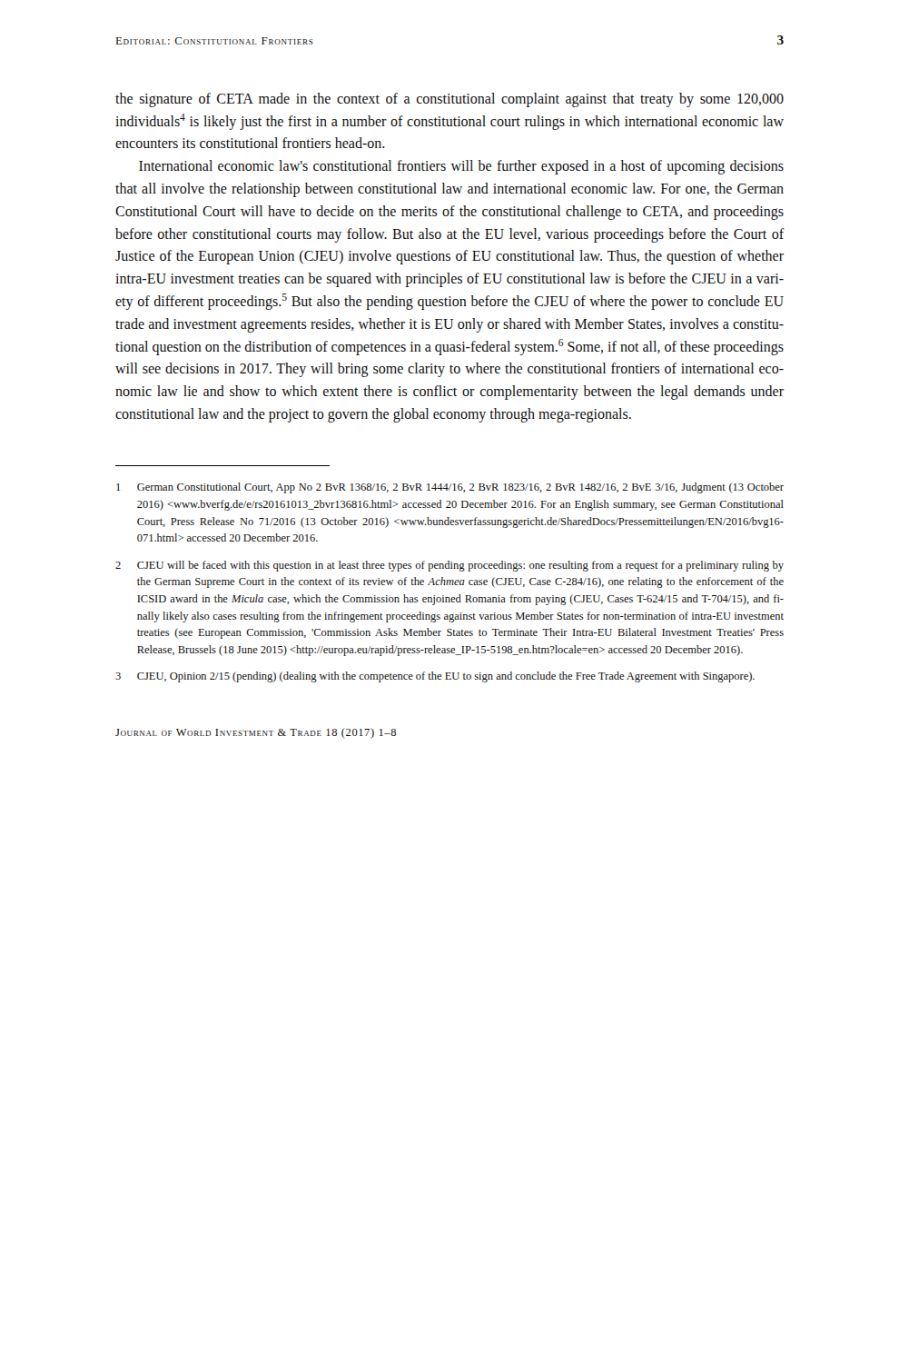Editorial: Constitutional Frontiers 3
the signature of CETA made in the context of a constitutional complaint against that treaty by some 120,000 individuals4 is likely just the first in a number of constitutional court rulings in which international economic law encounters its constitutional frontiers head-on.
International economic law's constitutional frontiers will be further exposed in a host of upcoming decisions that all involve the relationship between constitutional law and international economic law. For one, the German Constitutional Court will have to decide on the merits of the constitutional challenge to CETA, and proceedings before other constitutional courts may follow. But also at the EU level, various proceedings before the Court of Justice of the European Union (CJEU) involve questions of EU constitutional law. Thus, the question of whether intra-EU investment treaties can be squared with principles of EU constitutional law is before the CJEU in a variety of different proceedings.5 But also the pending question before the CJEU of where the power to conclude EU trade and investment agreements resides, whether it is EU only or shared with Member States, involves a constitutional question on the distribution of competences in a quasi-federal system.6 Some, if not all, of these proceedings will see decisions in 2017. They will bring some clarity to where the constitutional frontiers of international economic law lie and show to which extent there is conflict or complementarity between the legal demands under constitutional law and the project to govern the global economy through mega-regionals.
German Constitutional Court, App No 2 BvR 1368/16, 2 BvR 1444/16, 2 BvR 1823/16, 2 BvR 1482/16, 2 BvE 3/16, Judgment (13 October 2016) <www.bverfg.de/e/rs20161013_2bvr136816.html> accessed 20 December 2016. For an English summary, see German Constitutional Court, Press Release No 71/2016 (13 October 2016) <www.bundesverfassungsgericht.de/SharedDocs/Pressemitteilungen/EN/2016/bvg16-071.html> accessed 20 December 2016.
CJEU will be faced with this question in at least three types of pending proceedings: one resulting from a request for a preliminary ruling by the German Supreme Court in the context of its review of the Achmea case (CJEU, Case C-284/16), one relating to the enforcement of the ICSID award in the Micula case, which the Commission has enjoined Romania from paying (CJEU, Cases T-624/15 and T-704/15), and finally likely also cases resulting from the infringement proceedings against various Member States for non-termination of intra-EU investment treaties (see European Commission, 'Commission Asks Member States to Terminate Their Intra-EU Bilateral Investment Treaties' Press Release, Brussels (18 June 2015) <http://europa.eu/rapid/press-release_IP-15-5198_en.htm?locale=en> accessed 20 December 2016).
CJEU, Opinion 2/15 (pending) (dealing with the competence of the EU to sign and conclude the Free Trade Agreement with Singapore).
Journal of World Investment & Trade 18 (2017) 1–8